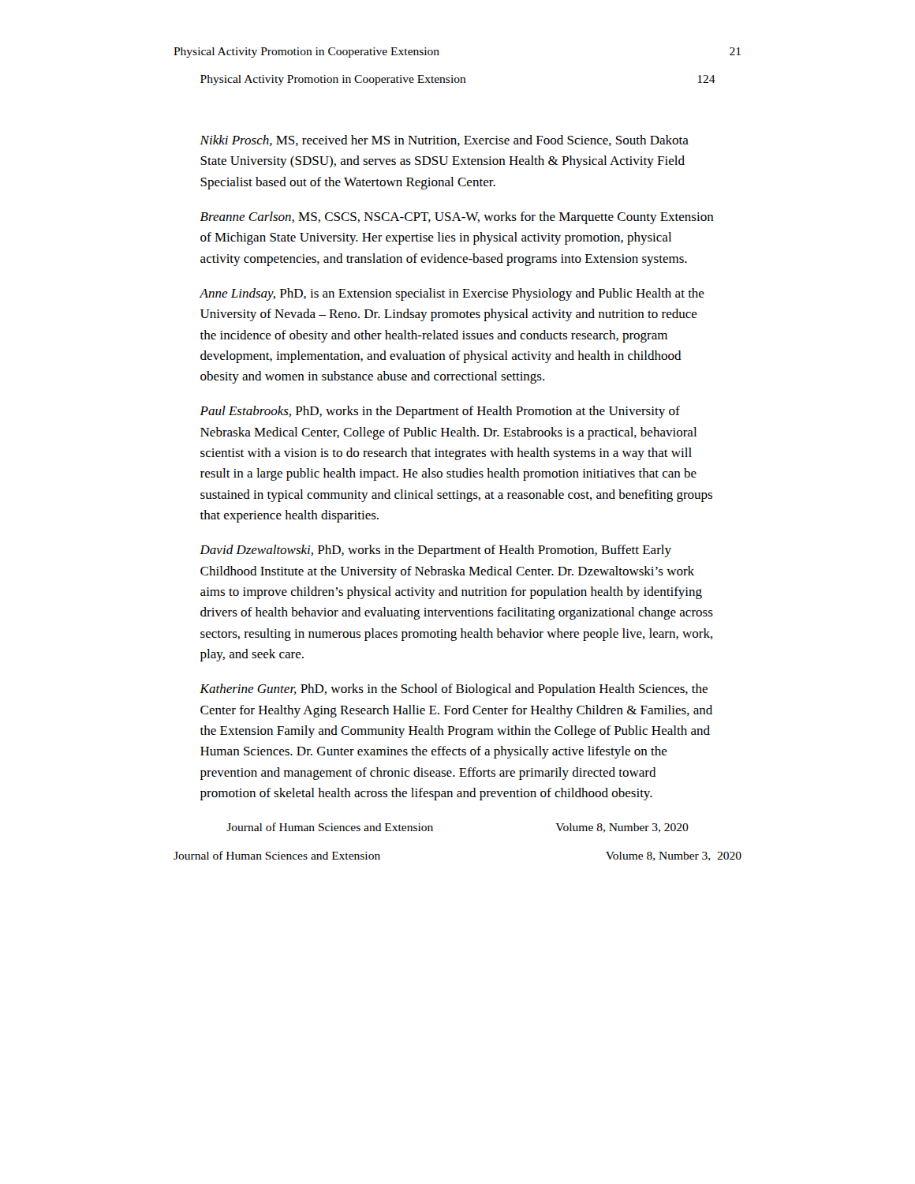Physical Activity Promotion in Cooperative Extension 21
Physical Activity Promotion in Cooperative Extension 124
Nikki Prosch, MS, received her MS in Nutrition, Exercise and Food Science, South Dakota State University (SDSU), and serves as SDSU Extension Health & Physical Activity Field Specialist based out of the Watertown Regional Center.
Breanne Carlson, MS, CSCS, NSCA-CPT, USA-W, works for the Marquette County Extension of Michigan State University. Her expertise lies in physical activity promotion, physical activity competencies, and translation of evidence-based programs into Extension systems.
Anne Lindsay, PhD, is an Extension specialist in Exercise Physiology and Public Health at the University of Nevada – Reno. Dr. Lindsay promotes physical activity and nutrition to reduce the incidence of obesity and other health-related issues and conducts research, program development, implementation, and evaluation of physical activity and health in childhood obesity and women in substance abuse and correctional settings.
Paul Estabrooks, PhD, works in the Department of Health Promotion at the University of Nebraska Medical Center, College of Public Health. Dr. Estabrooks is a practical, behavioral scientist with a vision is to do research that integrates with health systems in a way that will result in a large public health impact. He also studies health promotion initiatives that can be sustained in typical community and clinical settings, at a reasonable cost, and benefiting groups that experience health disparities.
David Dzewaltowski, PhD, works in the Department of Health Promotion, Buffett Early Childhood Institute at the University of Nebraska Medical Center. Dr. Dzewaltowski’s work aims to improve children’s physical activity and nutrition for population health by identifying drivers of health behavior and evaluating interventions facilitating organizational change across sectors, resulting in numerous places promoting health behavior where people live, learn, work, play, and seek care.
Katherine Gunter, PhD, works in the School of Biological and Population Health Sciences, the Center for Healthy Aging Research Hallie E. Ford Center for Healthy Children & Families, and the Extension Family and Community Health Program within the College of Public Health and Human Sciences. Dr. Gunter examines the effects of a physically active lifestyle on the prevention and management of chronic disease. Efforts are primarily directed toward promotion of skeletal health across the lifespan and prevention of childhood obesity.
Journal of Human Sciences and Extension Volume 8, Number 3, 2020
Journal of Human Sciences and Extension Volume 8, Number 3, 2020